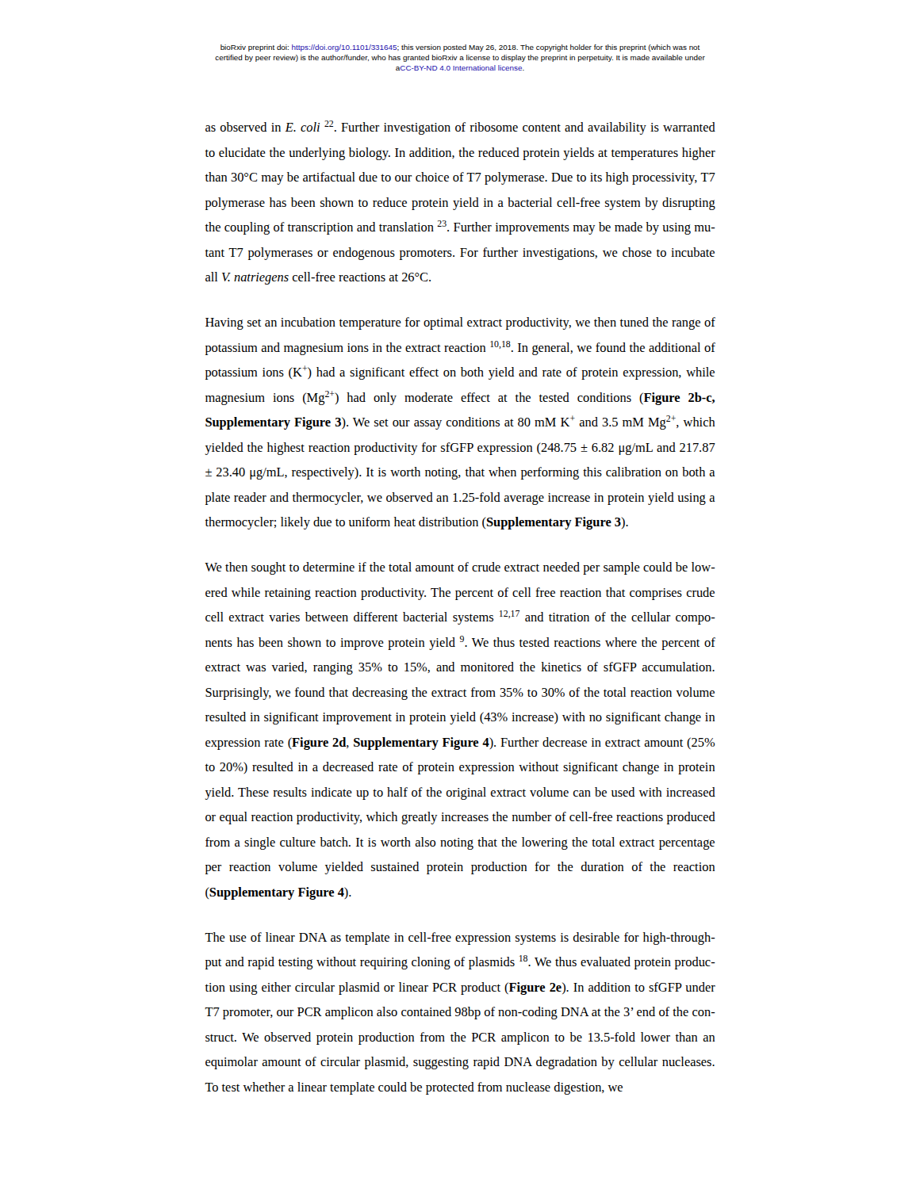bioRxiv preprint doi: https://doi.org/10.1101/331645; this version posted May 26, 2018. The copyright holder for this preprint (which was not certified by peer review) is the author/funder, who has granted bioRxiv a license to display the preprint in perpetuity. It is made available under aCC-BY-ND 4.0 International license.
as observed in E. coli 22. Further investigation of ribosome content and availability is warranted to elucidate the underlying biology. In addition, the reduced protein yields at temperatures higher than 30°C may be artifactual due to our choice of T7 polymerase. Due to its high processivity, T7 polymerase has been shown to reduce protein yield in a bacterial cell-free system by disrupting the coupling of transcription and translation 23. Further improvements may be made by using mutant T7 polymerases or endogenous promoters. For further investigations, we chose to incubate all V. natriegens cell-free reactions at 26°C.
Having set an incubation temperature for optimal extract productivity, we then tuned the range of potassium and magnesium ions in the extract reaction 10,18. In general, we found the additional of potassium ions (K+) had a significant effect on both yield and rate of protein expression, while magnesium ions (Mg2+) had only moderate effect at the tested conditions (Figure 2b-c, Supplementary Figure 3). We set our assay conditions at 80 mM K+ and 3.5 mM Mg2+, which yielded the highest reaction productivity for sfGFP expression (248.75 ± 6.82 μg/mL and 217.87 ± 23.40 μg/mL, respectively). It is worth noting, that when performing this calibration on both a plate reader and thermocycler, we observed an 1.25-fold average increase in protein yield using a thermocycler; likely due to uniform heat distribution (Supplementary Figure 3).
We then sought to determine if the total amount of crude extract needed per sample could be lowered while retaining reaction productivity. The percent of cell free reaction that comprises crude cell extract varies between different bacterial systems 12,17 and titration of the cellular components has been shown to improve protein yield 9. We thus tested reactions where the percent of extract was varied, ranging 35% to 15%, and monitored the kinetics of sfGFP accumulation. Surprisingly, we found that decreasing the extract from 35% to 30% of the total reaction volume resulted in significant improvement in protein yield (43% increase) with no significant change in expression rate (Figure 2d, Supplementary Figure 4). Further decrease in extract amount (25% to 20%) resulted in a decreased rate of protein expression without significant change in protein yield. These results indicate up to half of the original extract volume can be used with increased or equal reaction productivity, which greatly increases the number of cell-free reactions produced from a single culture batch. It is worth also noting that the lowering the total extract percentage per reaction volume yielded sustained protein production for the duration of the reaction (Supplementary Figure 4).
The use of linear DNA as template in cell-free expression systems is desirable for high-throughput and rapid testing without requiring cloning of plasmids 18. We thus evaluated protein production using either circular plasmid or linear PCR product (Figure 2e). In addition to sfGFP under T7 promoter, our PCR amplicon also contained 98bp of non-coding DNA at the 3’ end of the construct. We observed protein production from the PCR amplicon to be 13.5-fold lower than an equimolar amount of circular plasmid, suggesting rapid DNA degradation by cellular nucleases. To test whether a linear template could be protected from nuclease digestion, we